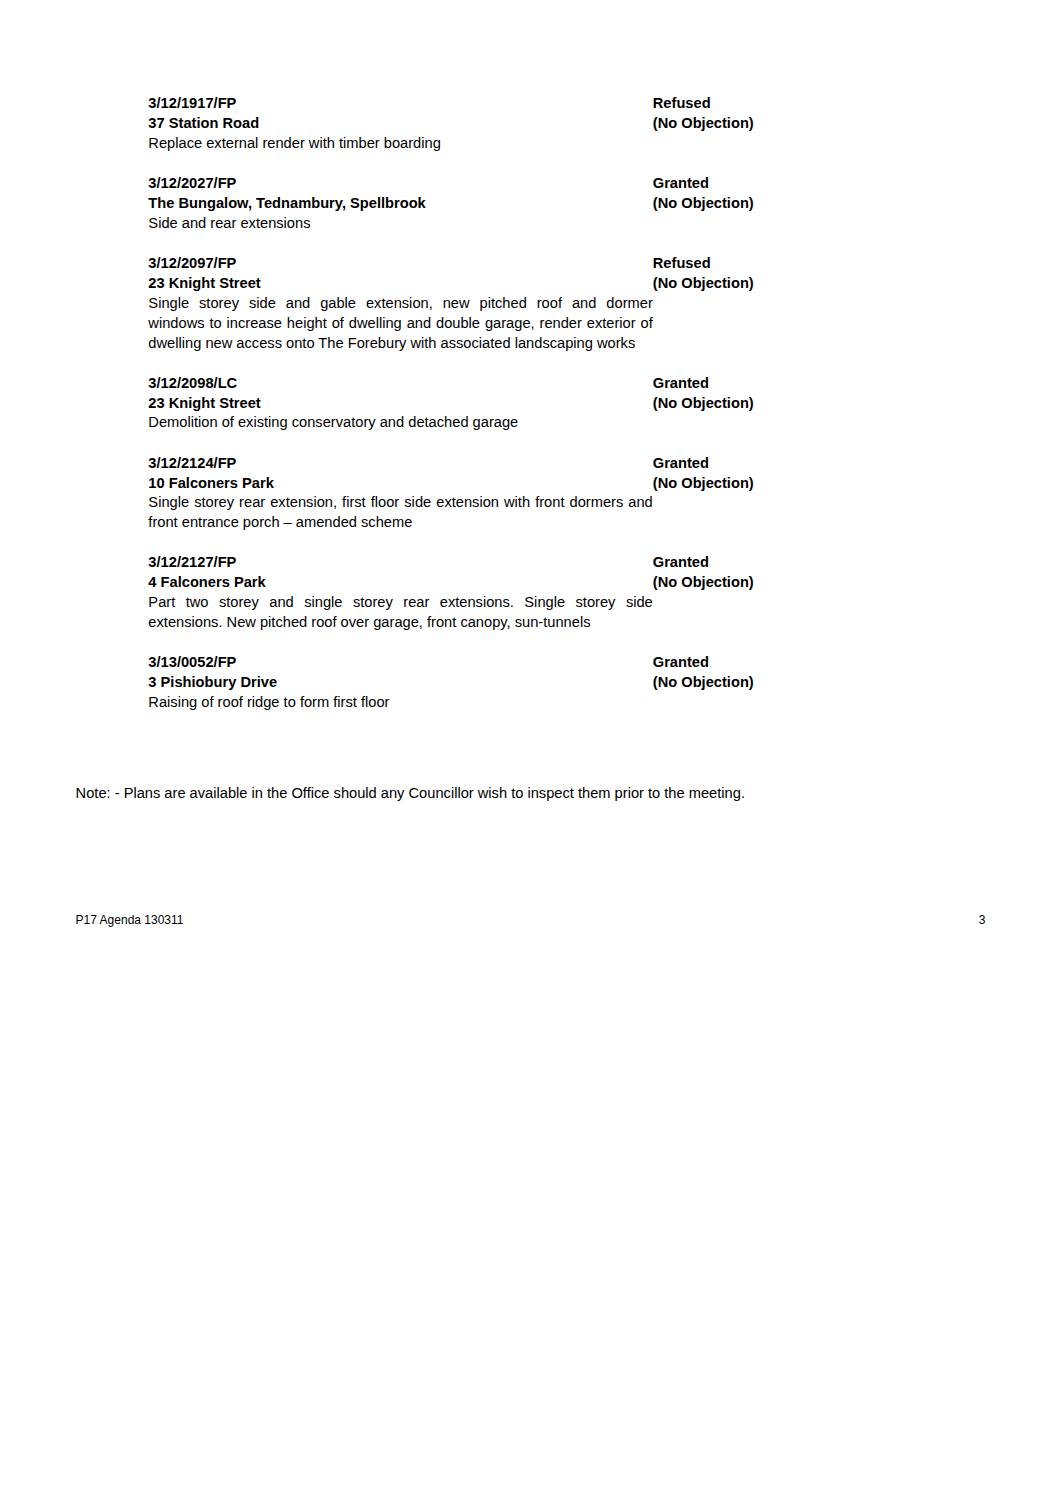| 3/12/1917/FP 37 Station Road Replace external render with timber boarding | Refused (No Objection) |
| 3/12/2027/FP The Bungalow, Tednambury, Spellbrook Side and rear extensions | Granted (No Objection) |
| 3/12/2097/FP 23 Knight Street Single storey side and gable extension, new pitched roof and dormer windows to increase height of dwelling and double garage, render exterior of dwelling new access onto The Forebury with associated landscaping works | Refused (No Objection) |
| 3/12/2098/LC 23 Knight Street Demolition of existing conservatory and detached garage | Granted (No Objection) |
| 3/12/2124/FP 10 Falconers Park Single storey rear extension, first floor side extension with front dormers and front entrance porch – amended scheme | Granted (No Objection) |
| 3/12/2127/FP 4 Falconers Park Part two storey and single storey rear extensions. Single storey side extensions. New pitched roof over garage, front canopy, sun-tunnels | Granted (No Objection) |
| 3/13/0052/FP 3 Pishiobury Drive Raising of roof ridge to form first floor | Granted (No Objection) |
Note: - Plans are available in the Office should any Councillor wish to inspect them prior to the meeting.
P17 Agenda 130311 3